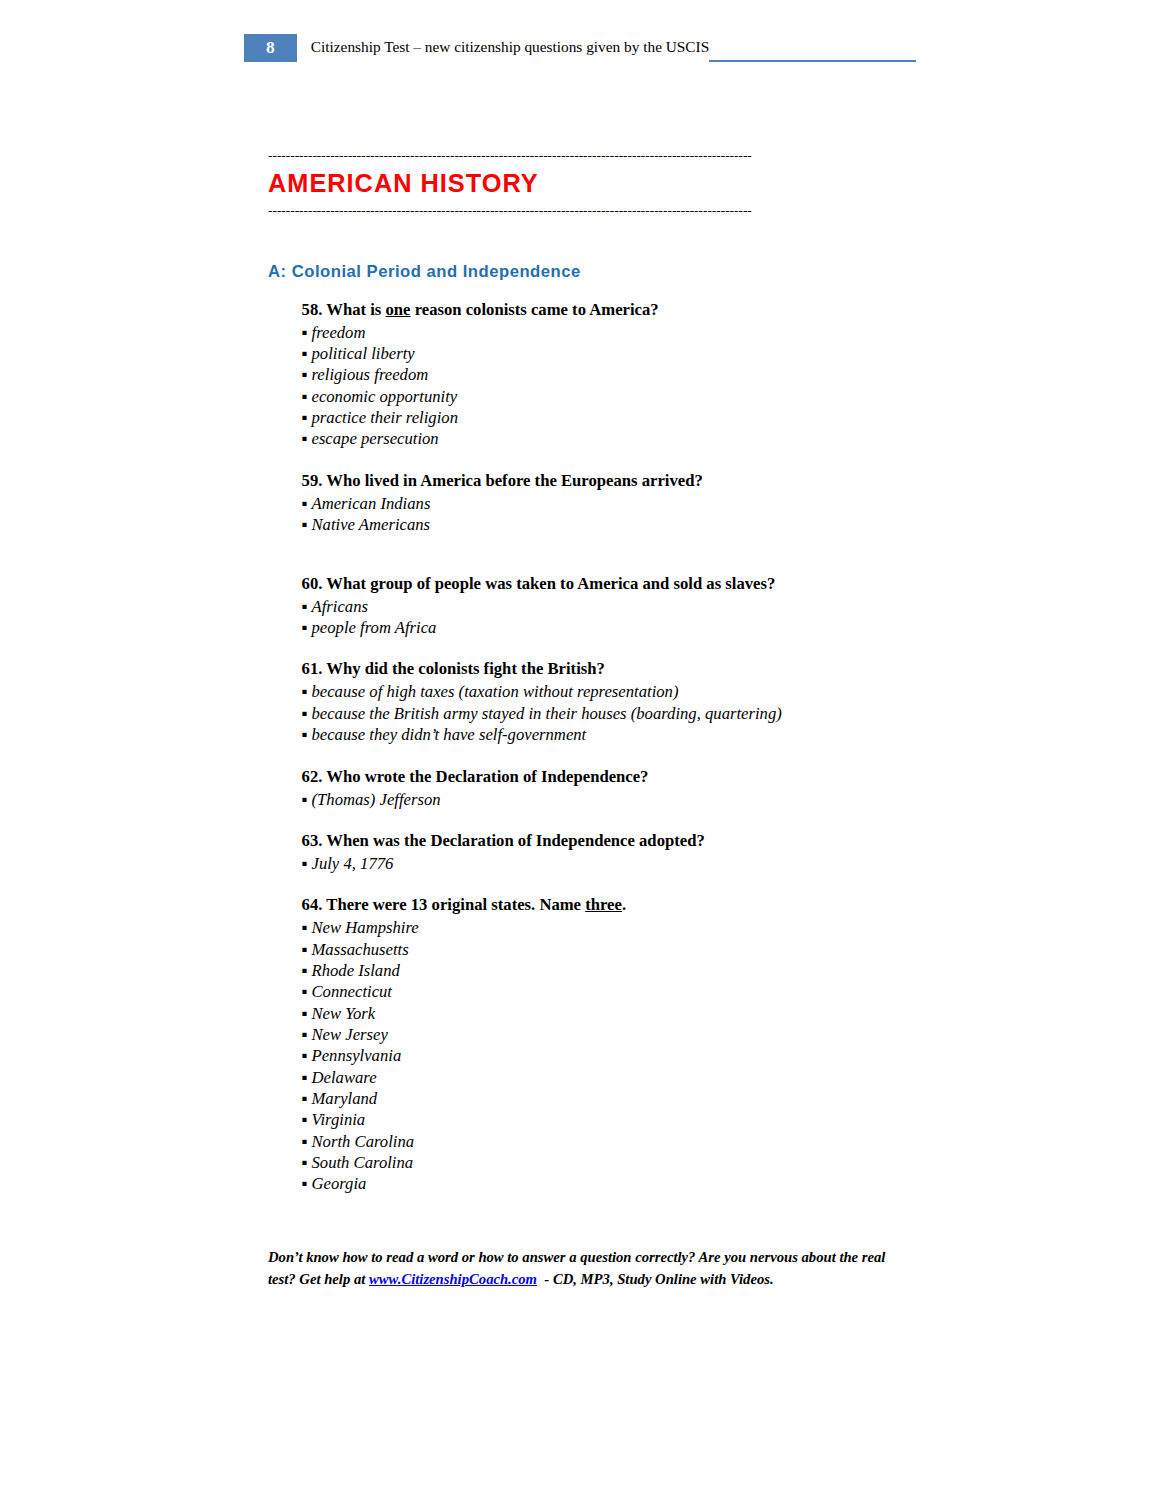8
Citizenship Test – new citizenship questions given by the USCIS
-------------------------------------------------------------------------------------------------------------
AMERICAN HISTORY
-------------------------------------------------------------------------------------------------------------
A: Colonial Period and Independence
58. What is one reason colonists came to America?
▪freedom
▪political liberty
▪religious freedom
▪economic opportunity
▪practice their religion
▪escape persecution
59. Who lived in America before the Europeans arrived?
▪American Indians
▪Native Americans
60. What group of people was taken to America and sold as slaves?
▪Africans
▪people from Africa
61. Why did the colonists fight the British?
▪because of high taxes (taxation without representation)
▪because the British army stayed in their houses (boarding, quartering)
▪because they didn’t have self-government
62. Who wrote the Declaration of Independence?
▪(Thomas) Jefferson
63. When was the Declaration of Independence adopted?
▪July 4, 1776
64. There were 13 original states. Name three.
▪New Hampshire
▪Massachusetts
▪Rhode Island
▪Connecticut
▪New York
▪New Jersey
▪Pennsylvania
▪Delaware
▪Maryland
▪Virginia
▪North Carolina
▪South Carolina
▪Georgia
Don’t know how to read a word or how to answer a question correctly? Are you nervous about the real test? Get help at www.CitizenshipCoach.com - CD, MP3, Study Online with Videos.